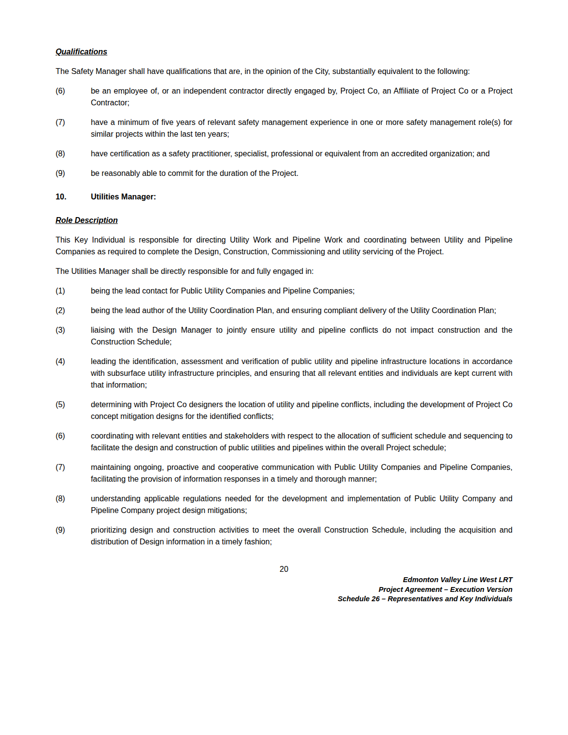Qualifications
The Safety Manager shall have qualifications that are, in the opinion of the City, substantially equivalent to the following:
(6) be an employee of, or an independent contractor directly engaged by, Project Co, an Affiliate of Project Co or a Project Contractor;
(7) have a minimum of five years of relevant safety management experience in one or more safety management role(s) for similar projects within the last ten years;
(8) have certification as a safety practitioner, specialist, professional or equivalent from an accredited organization; and
(9) be reasonably able to commit for the duration of the Project.
10. Utilities Manager:
Role Description
This Key Individual is responsible for directing Utility Work and Pipeline Work and coordinating between Utility and Pipeline Companies as required to complete the Design, Construction, Commissioning and utility servicing of the Project.
The Utilities Manager shall be directly responsible for and fully engaged in:
(1) being the lead contact for Public Utility Companies and Pipeline Companies;
(2) being the lead author of the Utility Coordination Plan, and ensuring compliant delivery of the Utility Coordination Plan;
(3) liaising with the Design Manager to jointly ensure utility and pipeline conflicts do not impact construction and the Construction Schedule;
(4) leading the identification, assessment and verification of public utility and pipeline infrastructure locations in accordance with subsurface utility infrastructure principles, and ensuring that all relevant entities and individuals are kept current with that information;
(5) determining with Project Co designers the location of utility and pipeline conflicts, including the development of Project Co concept mitigation designs for the identified conflicts;
(6) coordinating with relevant entities and stakeholders with respect to the allocation of sufficient schedule and sequencing to facilitate the design and construction of public utilities and pipelines within the overall Project schedule;
(7) maintaining ongoing, proactive and cooperative communication with Public Utility Companies and Pipeline Companies, facilitating the provision of information responses in a timely and thorough manner;
(8) understanding applicable regulations needed for the development and implementation of Public Utility Company and Pipeline Company project design mitigations;
(9) prioritizing design and construction activities to meet the overall Construction Schedule, including the acquisition and distribution of Design information in a timely fashion;
20
Edmonton Valley Line West LRT
Project Agreement – Execution Version
Schedule 26 – Representatives and Key Individuals